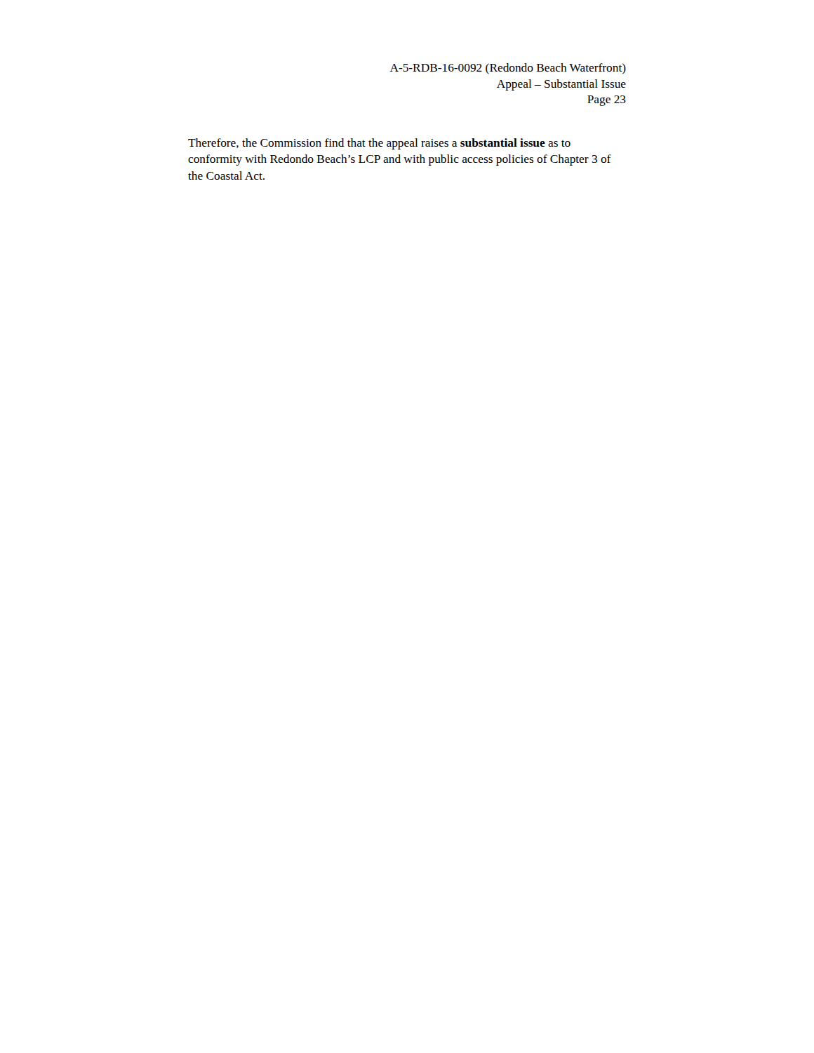A-5-RDB-16-0092 (Redondo Beach Waterfront)
Appeal – Substantial Issue
Page 23
Therefore, the Commission find that the appeal raises a substantial issue as to conformity with Redondo Beach’s LCP and with public access policies of Chapter 3 of the Coastal Act.